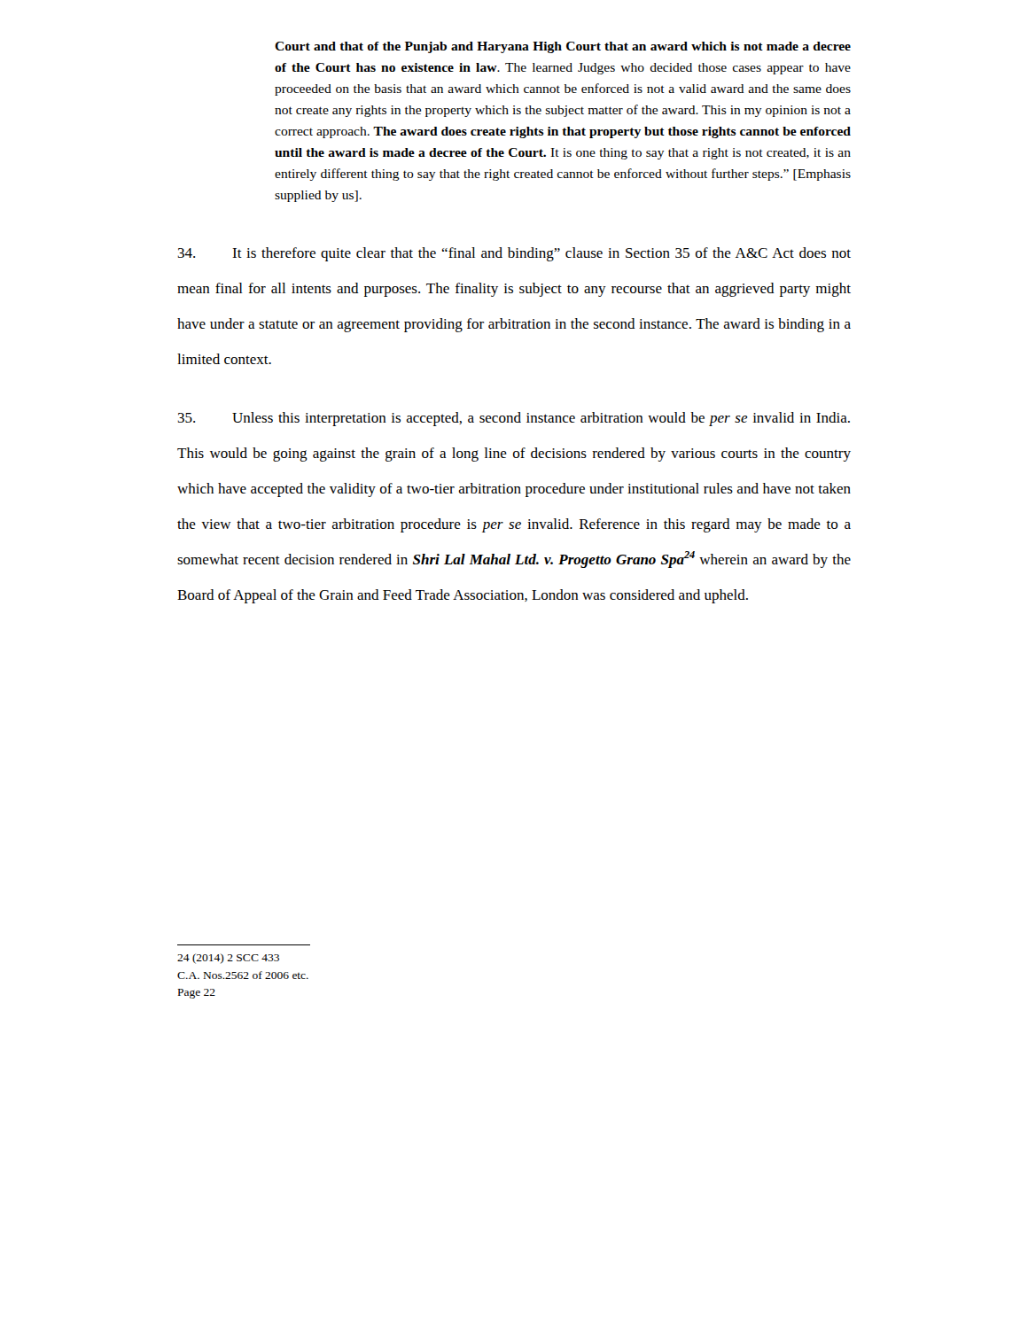Court and that of the Punjab and Haryana High Court that an award which is not made a decree of the Court has no existence in law. The learned Judges who decided those cases appear to have proceeded on the basis that an award which cannot be enforced is not a valid award and the same does not create any rights in the property which is the subject matter of the award. This in my opinion is not a correct approach. The award does create rights in that property but those rights cannot be enforced until the award is made a decree of the Court. It is one thing to say that a right is not created, it is an entirely different thing to say that the right created cannot be enforced without further steps.” [Emphasis supplied by us].
34. It is therefore quite clear that the “final and binding” clause in Section 35 of the A&C Act does not mean final for all intents and purposes. The finality is subject to any recourse that an aggrieved party might have under a statute or an agreement providing for arbitration in the second instance. The award is binding in a limited context.
35. Unless this interpretation is accepted, a second instance arbitration would be per se invalid in India. This would be going against the grain of a long line of decisions rendered by various courts in the country which have accepted the validity of a two-tier arbitration procedure under institutional rules and have not taken the view that a two-tier arbitration procedure is per se invalid. Reference in this regard may be made to a somewhat recent decision rendered in Shri Lal Mahal Ltd. v. Progetto Grano Spa24 wherein an award by the Board of Appeal of the Grain and Feed Trade Association, London was considered and upheld.
24 (2014) 2 SCC 433
C.A. Nos.2562 of 2006 etc.
Page 22